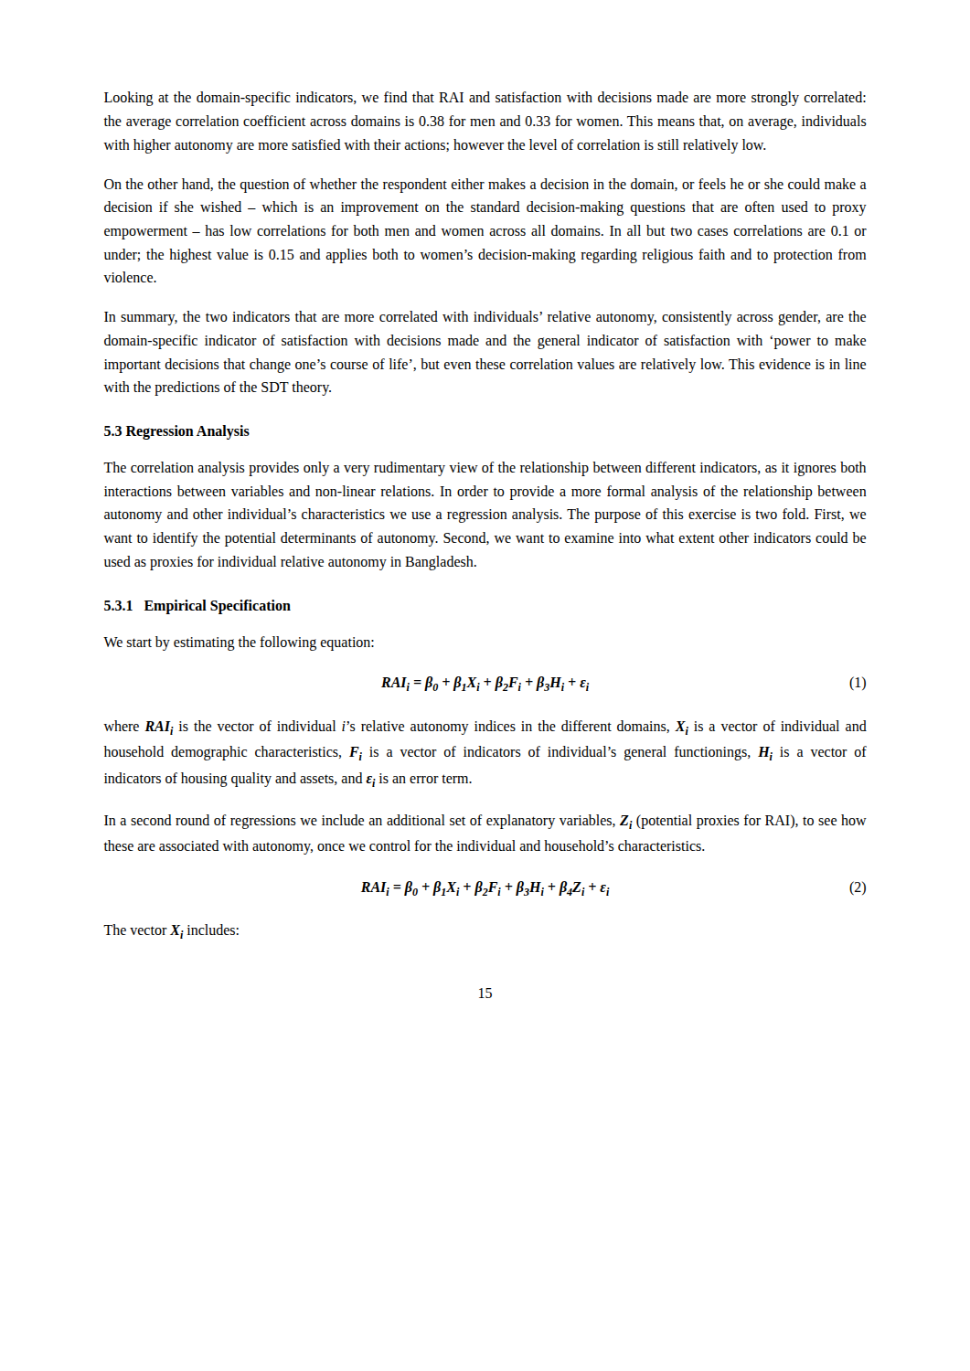Looking at the domain-specific indicators, we find that RAI and satisfaction with decisions made are more strongly correlated: the average correlation coefficient across domains is 0.38 for men and 0.33 for women. This means that, on average, individuals with higher autonomy are more satisfied with their actions; however the level of correlation is still relatively low.
On the other hand, the question of whether the respondent either makes a decision in the domain, or feels he or she could make a decision if she wished – which is an improvement on the standard decision-making questions that are often used to proxy empowerment – has low correlations for both men and women across all domains. In all but two cases correlations are 0.1 or under; the highest value is 0.15 and applies both to women’s decision-making regarding religious faith and to protection from violence.
In summary, the two indicators that are more correlated with individuals’ relative autonomy, consistently across gender, are the domain-specific indicator of satisfaction with decisions made and the general indicator of satisfaction with ‘power to make important decisions that change one’s course of life’, but even these correlation values are relatively low. This evidence is in line with the predictions of the SDT theory.
5.3 Regression Analysis
The correlation analysis provides only a very rudimentary view of the relationship between different indicators, as it ignores both interactions between variables and non-linear relations. In order to provide a more formal analysis of the relationship between autonomy and other individual’s characteristics we use a regression analysis. The purpose of this exercise is two fold. First, we want to identify the potential determinants of autonomy. Second, we want to examine into what extent other indicators could be used as proxies for individual relative autonomy in Bangladesh.
5.3.1 Empirical Specification
We start by estimating the following equation:
RAIi = β0 + β1 Xi + β2 Fi + β3 Hi + εi (1)
where RAIi is the vector of individual i’s relative autonomy indices in the different domains, Xi is a vector of individual and household demographic characteristics, Fi is a vector of indicators of individual’s general functionings, Hi is a vector of indicators of housing quality and assets, and εi is an error term.
In a second round of regressions we include an additional set of explanatory variables, Zi (potential proxies for RAI), to see how these are associated with autonomy, once we control for the individual and household’s characteristics.
RAIi = β0 + β1 Xi + β2 Fi + β3 Hi + β4 Zi + εi (2)
The vector Xi includes:
15